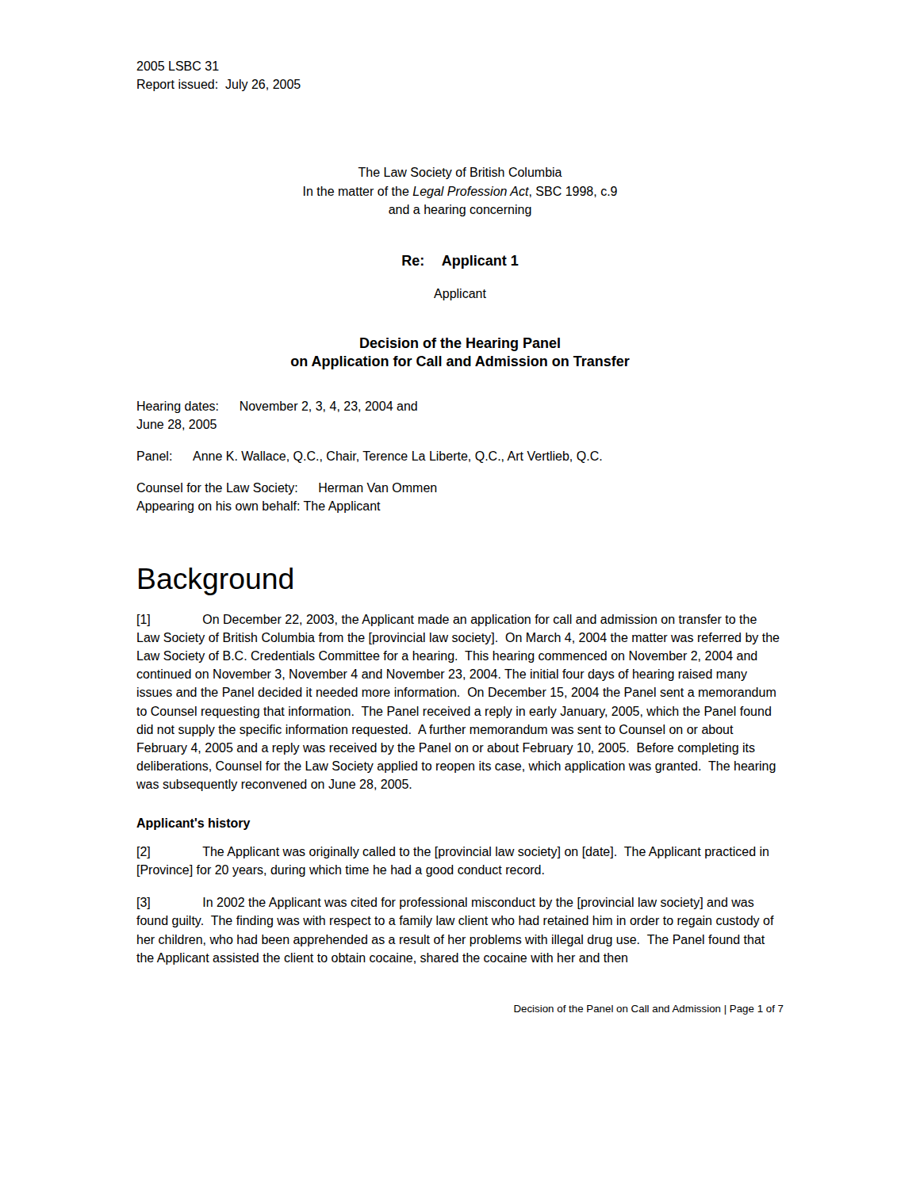2005 LSBC 31
Report issued: July 26, 2005
The Law Society of British Columbia
In the matter of the Legal Profession Act, SBC 1998, c.9
and a hearing concerning
Re: Applicant 1
Applicant
Decision of the Hearing Panel
on Application for Call and Admission on Transfer
Hearing dates: November 2, 3, 4, 23, 2004 and
June 28, 2005
Panel: Anne K. Wallace, Q.C., Chair, Terence La Liberte, Q.C., Art Vertlieb, Q.C.
Counsel for the Law Society: Herman Van Ommen
Appearing on his own behalf: The Applicant
Background
[1] On December 22, 2003, the Applicant made an application for call and admission on transfer to the Law Society of British Columbia from the [provincial law society]. On March 4, 2004 the matter was referred by the Law Society of B.C. Credentials Committee for a hearing. This hearing commenced on November 2, 2004 and continued on November 3, November 4 and November 23, 2004. The initial four days of hearing raised many issues and the Panel decided it needed more information. On December 15, 2004 the Panel sent a memorandum to Counsel requesting that information. The Panel received a reply in early January, 2005, which the Panel found did not supply the specific information requested. A further memorandum was sent to Counsel on or about February 4, 2005 and a reply was received by the Panel on or about February 10, 2005. Before completing its deliberations, Counsel for the Law Society applied to reopen its case, which application was granted. The hearing was subsequently reconvened on June 28, 2005.
Applicant's history
[2] The Applicant was originally called to the [provincial law society] on [date]. The Applicant practiced in [Province] for 20 years, during which time he had a good conduct record.
[3] In 2002 the Applicant was cited for professional misconduct by the [provincial law society] and was found guilty. The finding was with respect to a family law client who had retained him in order to regain custody of her children, who had been apprehended as a result of her problems with illegal drug use. The Panel found that the Applicant assisted the client to obtain cocaine, shared the cocaine with her and then
Decision of the Panel on Call and Admission | Page 1 of 7